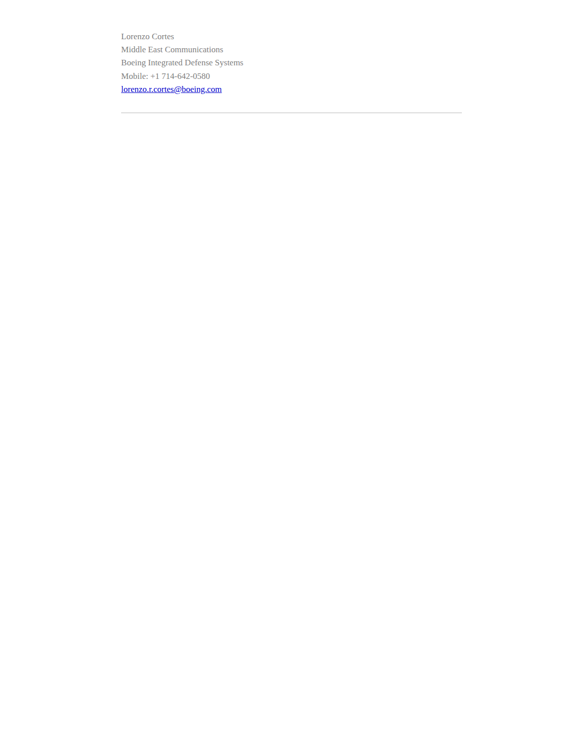Lorenzo Cortes
Middle East Communications
Boeing Integrated Defense Systems
Mobile: +1 714-642-0580
lorenzo.r.cortes@boeing.com